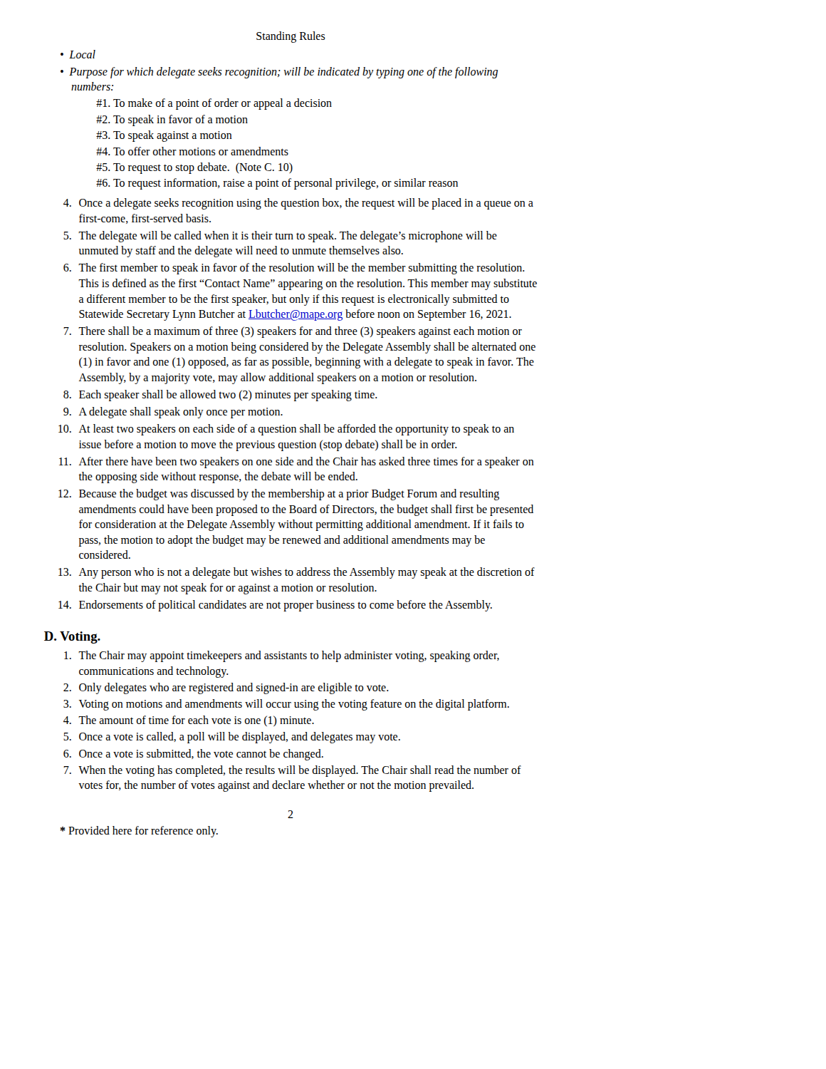Standing Rules
Local
Purpose for which delegate seeks recognition; will be indicated by typing one of the following numbers:
#1. To make of a point of order or appeal a decision
#2. To speak in favor of a motion
#3. To speak against a motion
#4. To offer other motions or amendments
#5. To request to stop debate. (Note C. 10)
#6. To request information, raise a point of personal privilege, or similar reason
Once a delegate seeks recognition using the question box, the request will be placed in a queue on a first-come, first-served basis.
The delegate will be called when it is their turn to speak. The delegate’s microphone will be unmuted by staff and the delegate will need to unmute themselves also.
The first member to speak in favor of the resolution will be the member submitting the resolution. This is defined as the first “Contact Name” appearing on the resolution. This member may substitute a different member to be the first speaker, but only if this request is electronically submitted to Statewide Secretary Lynn Butcher at Lbutcher@mape.org before noon on September 16, 2021.
There shall be a maximum of three (3) speakers for and three (3) speakers against each motion or resolution. Speakers on a motion being considered by the Delegate Assembly shall be alternated one (1) in favor and one (1) opposed, as far as possible, beginning with a delegate to speak in favor. The Assembly, by a majority vote, may allow additional speakers on a motion or resolution.
Each speaker shall be allowed two (2) minutes per speaking time.
A delegate shall speak only once per motion.
At least two speakers on each side of a question shall be afforded the opportunity to speak to an issue before a motion to move the previous question (stop debate) shall be in order.
After there have been two speakers on one side and the Chair has asked three times for a speaker on the opposing side without response, the debate will be ended.
Because the budget was discussed by the membership at a prior Budget Forum and resulting amendments could have been proposed to the Board of Directors, the budget shall first be presented for consideration at the Delegate Assembly without permitting additional amendment. If it fails to pass, the motion to adopt the budget may be renewed and additional amendments may be considered.
Any person who is not a delegate but wishes to address the Assembly may speak at the discretion of the Chair but may not speak for or against a motion or resolution.
Endorsements of political candidates are not proper business to come before the Assembly.
D. Voting.
The Chair may appoint timekeepers and assistants to help administer voting, speaking order, communications and technology.
Only delegates who are registered and signed-in are eligible to vote.
Voting on motions and amendments will occur using the voting feature on the digital platform.
The amount of time for each vote is one (1) minute.
Once a vote is called, a poll will be displayed, and delegates may vote.
Once a vote is submitted, the vote cannot be changed.
When the voting has completed, the results will be displayed. The Chair shall read the number of votes for, the number of votes against and declare whether or not the motion prevailed.
2
* Provided here for reference only.